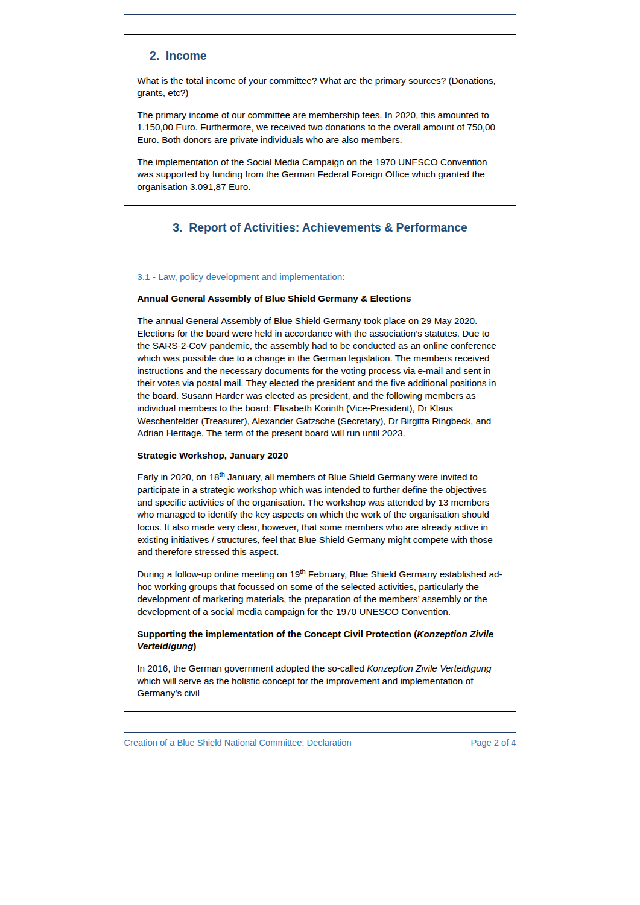2. Income
What is the total income of your committee? What are the primary sources? (Donations, grants, etc?)
The primary income of our committee are membership fees. In 2020, this amounted to 1.150,00 Euro. Furthermore, we received two donations to the overall amount of 750,00 Euro. Both donors are private individuals who are also members.
The implementation of the Social Media Campaign on the 1970 UNESCO Convention was supported by funding from the German Federal Foreign Office which granted the organisation 3.091,87 Euro.
3. Report of Activities: Achievements & Performance
3.1 - Law, policy development and implementation:
Annual General Assembly of Blue Shield Germany & Elections
The annual General Assembly of Blue Shield Germany took place on 29 May 2020. Elections for the board were held in accordance with the association’s statutes. Due to the SARS-2-CoV pandemic, the assembly had to be conducted as an online conference which was possible due to a change in the German legislation. The members received instructions and the necessary documents for the voting process via e-mail and sent in their votes via postal mail. They elected the president and the five additional positions in the board. Susann Harder was elected as president, and the following members as individual members to the board: Elisabeth Korinth (Vice-President), Dr Klaus Weschenfelder (Treasurer), Alexander Gatzsche (Secretary), Dr Birgitta Ringbeck, and Adrian Heritage. The term of the present board will run until 2023.
Strategic Workshop, January 2020
Early in 2020, on 18th January, all members of Blue Shield Germany were invited to participate in a strategic workshop which was intended to further define the objectives and specific activities of the organisation. The workshop was attended by 13 members who managed to identify the key aspects on which the work of the organisation should focus. It also made very clear, however, that some members who are already active in existing initiatives / structures, feel that Blue Shield Germany might compete with those and therefore stressed this aspect.
During a follow-up online meeting on 19th February, Blue Shield Germany established ad-hoc working groups that focussed on some of the selected activities, particularly the development of marketing materials, the preparation of the members’ assembly or the development of a social media campaign for the 1970 UNESCO Convention.
Supporting the implementation of the Concept Civil Protection (Konzeption Zivile Verteidigung)
In 2016, the German government adopted the so-called Konzeption Zivile Verteidigung which will serve as the holistic concept for the improvement and implementation of Germany’s civil
Creation of a Blue Shield National Committee: Declaration
Page 2 of 4